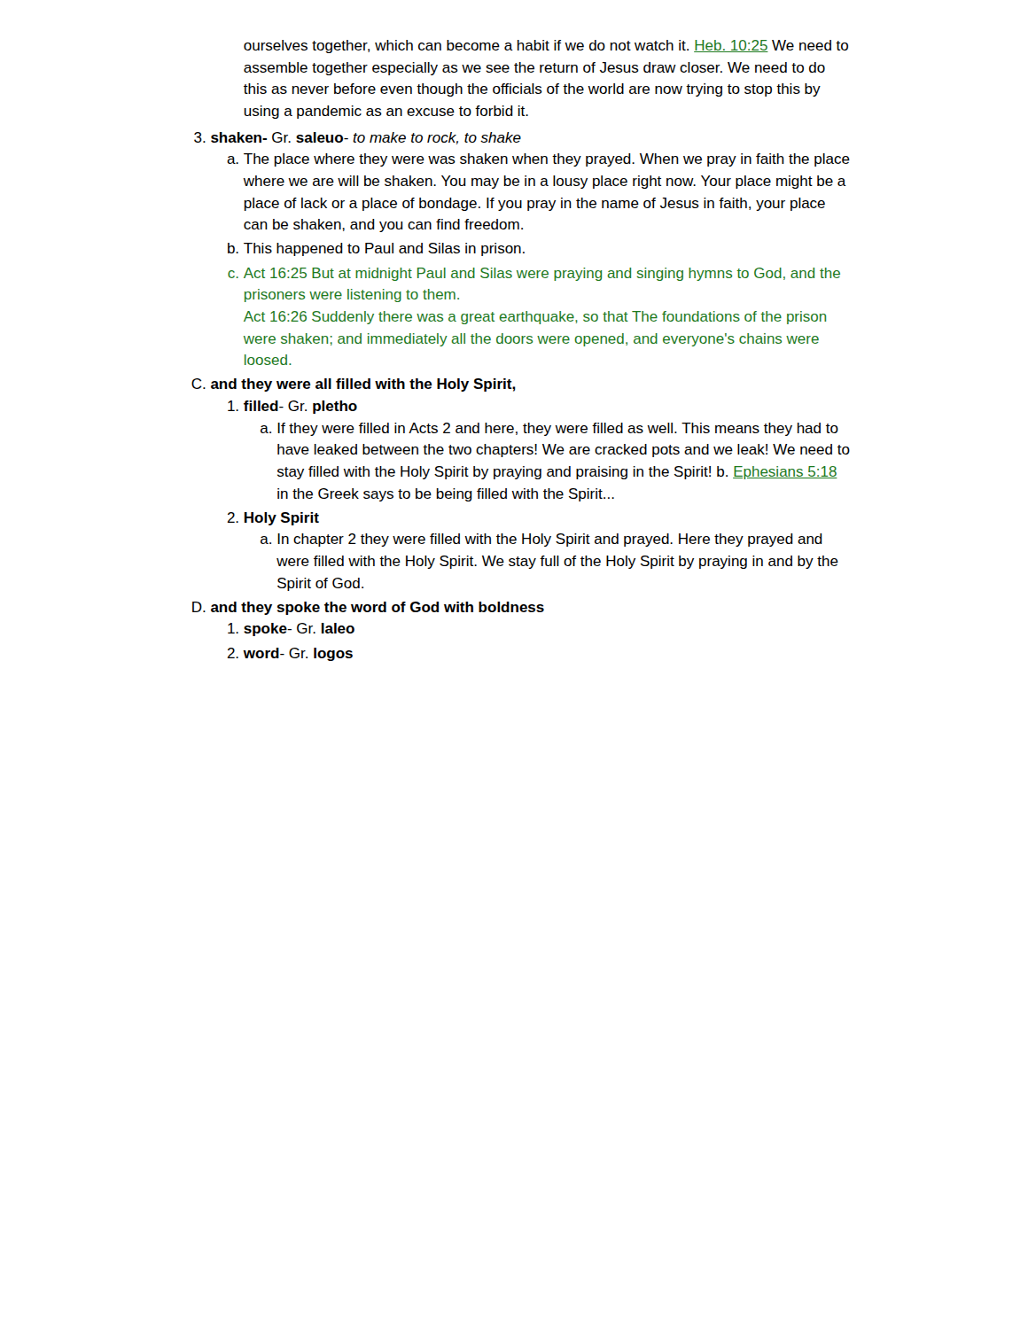ourselves together, which can become a habit if we do not watch it. Heb. 10:25 We need to assemble together especially as we see the return of Jesus draw closer. We need to do this as never before even though the officials of the world are now trying to stop this by using a pandemic as an excuse to forbid it.
shaken- Gr. saleuo- to make to rock, to shake
The place where they were was shaken when they prayed. When we pray in faith the place where we are will be shaken. You may be in a lousy place right now. Your place might be a place of lack or a place of bondage. If you pray in the name of Jesus in faith, your place can be shaken, and you can find freedom.
This happened to Paul and Silas in prison.
Act 16:25 But at midnight Paul and Silas were praying and singing hymns to God, and the prisoners were listening to them.
Act 16:26 Suddenly there was a great earthquake, so that The foundations of the prison were shaken; and immediately all the doors were opened, and everyone's chains were loosed.
and they were all filled with the Holy Spirit,
filled- Gr. pletho
If they were filled in Acts 2 and here, they were filled as well. This means they had to have leaked between the two chapters! We are cracked pots and we leak! We need to stay filled with the Holy Spirit by praying and praising in the Spirit! b. Ephesians 5:18 in the Greek says to be being filled with the Spirit...
Holy Spirit
In chapter 2 they were filled with the Holy Spirit and prayed. Here they prayed and were filled with the Holy Spirit. We stay full of the Holy Spirit by praying in and by the Spirit of God.
and they spoke the word of God with boldness
spoke- Gr. laleo
word- Gr. logos